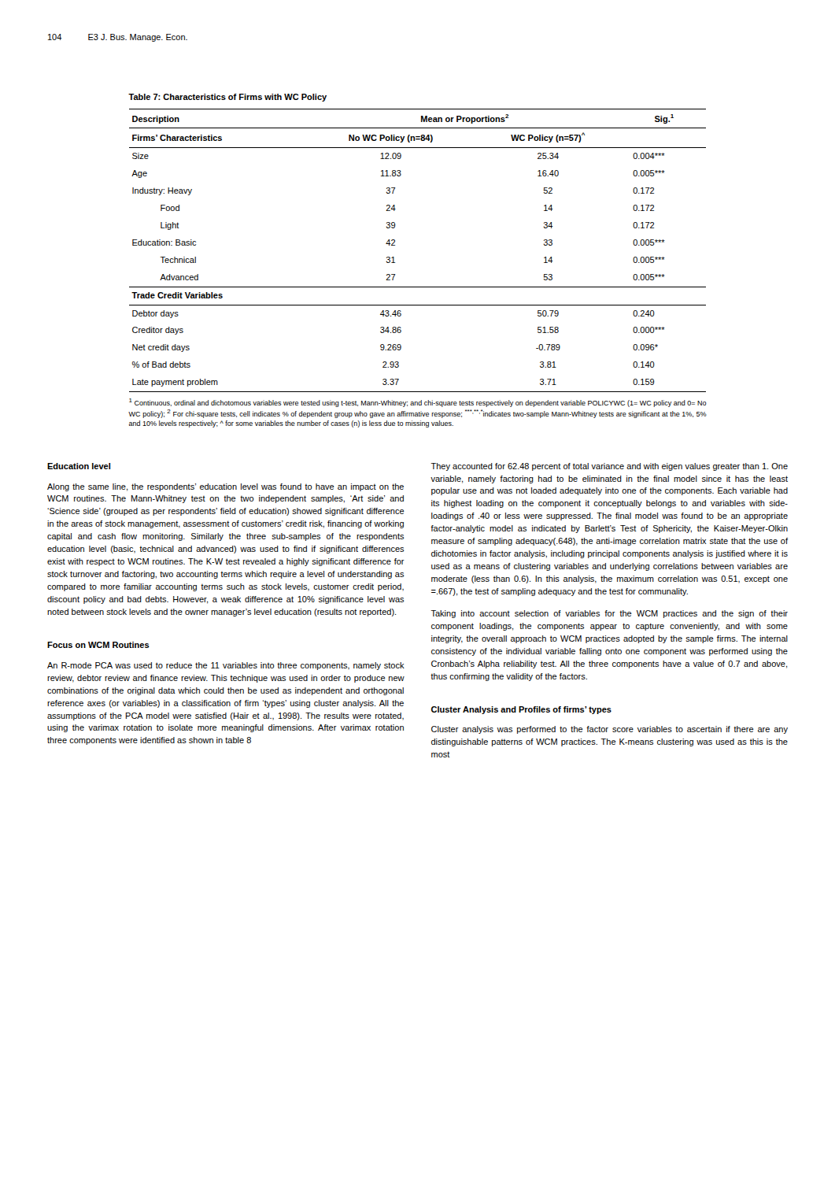104 E3 J. Bus. Manage. Econ.
Table 7: Characteristics of Firms with WC Policy
| Description | Mean or Proportions 2 | Sig. 1 |
| --- | --- | --- |
| Firms’ Characteristics | No WC Policy (n=84) | WC Policy (n=57) ^ | |
| Size | 12.09 | 25.34 | 0.004*** |
| Age | 11.83 | 16.40 | 0.005*** |
| Industry: Heavy | 37 | 52 | 0.172 |
| Food | 24 | 14 | 0.172 |
| Light | 39 | 34 | 0.172 |
| Education: Basic | 42 | 33 | 0.005*** |
| Technical | 31 | 14 | 0.005*** |
| Advanced | 27 | 53 | 0.005*** |
| Trade Credit Variables | | | |
| Debtor days | 43.46 | 50.79 | 0.240 |
| Creditor days | 34.86 | 51.58 | 0.000*** |
| Net credit days | 9.269 | -0.789 | 0.096* |
| % of Bad debts | 2.93 | 3.81 | 0.140 |
| Late payment problem | 3.37 | 3.71 | 0.159 |
1 Continuous, ordinal and dichotomous variables were tested using t-test, Mann-Whitney; and chi-square tests respectively on dependent variable POLICYWC (1= WC policy and 0= No WC policy); 2 For chi-square tests, cell indicates % of dependent group who gave an affirmative response; ***,**,*indicates two-sample Mann-Whitney tests are significant at the 1%, 5% and 10% levels respectively; ^ for some variables the number of cases (n) is less due to missing values.
Education level
Along the same line, the respondents’ education level was found to have an impact on the WCM routines. The Mann-Whitney test on the two independent samples, ‘Art side’ and ‘Science side’ (grouped as per respondents’ field of education) showed significant difference in the areas of stock management, assessment of customers’ credit risk, financing of working capital and cash flow monitoring. Similarly the three sub-samples of the respondents education level (basic, technical and advanced) was used to find if significant differences exist with respect to WCM routines. The K-W test revealed a highly significant difference for stock turnover and factoring, two accounting terms which require a level of understanding as compared to more familiar accounting terms such as stock levels, customer credit period, discount policy and bad debts. However, a weak difference at 10% significance level was noted between stock levels and the owner manager’s level education (results not reported).
Focus on WCM Routines
An R-mode PCA was used to reduce the 11 variables into three components, namely stock review, debtor review and finance review. This technique was used in order to produce new combinations of the original data which could then be used as independent and orthogonal reference axes (or variables) in a classification of firm ‘types’ using cluster analysis. All the assumptions of the PCA model were satisfied (Hair et al., 1998). The results were rotated, using the varimax rotation to isolate more meaningful dimensions. After varimax rotation three components were identified as shown in table 8
They accounted for 62.48 percent of total variance and with eigen values greater than 1. One variable, namely factoring had to be eliminated in the final model since it has the least popular use and was not loaded adequately into one of the components. Each variable had its highest loading on the component it conceptually belongs to and variables with side-loadings of .40 or less were suppressed. The final model was found to be an appropriate factor-analytic model as indicated by Barlett’s Test of Sphericity, the Kaiser-Meyer-Olkin measure of sampling adequacy(.648), the anti-image correlation matrix state that the use of dichotomies in factor analysis, including principal components analysis is justified where it is used as a means of clustering variables and underlying correlations between variables are moderate (less than 0.6). In this analysis, the maximum correlation was 0.51, except one =.667), the test of sampling adequacy and the test for communality.
Taking into account selection of variables for the WCM practices and the sign of their component loadings, the components appear to capture conveniently, and with some integrity, the overall approach to WCM practices adopted by the sample firms. The internal consistency of the individual variable falling onto one component was performed using the Cronbach’s Alpha reliability test. All the three components have a value of 0.7 and above, thus confirming the validity of the factors.
Cluster Analysis and Profiles of firms’ types
Cluster analysis was performed to the factor score variables to ascertain if there are any distinguishable patterns of WCM practices. The K-means clustering was used as this is the most